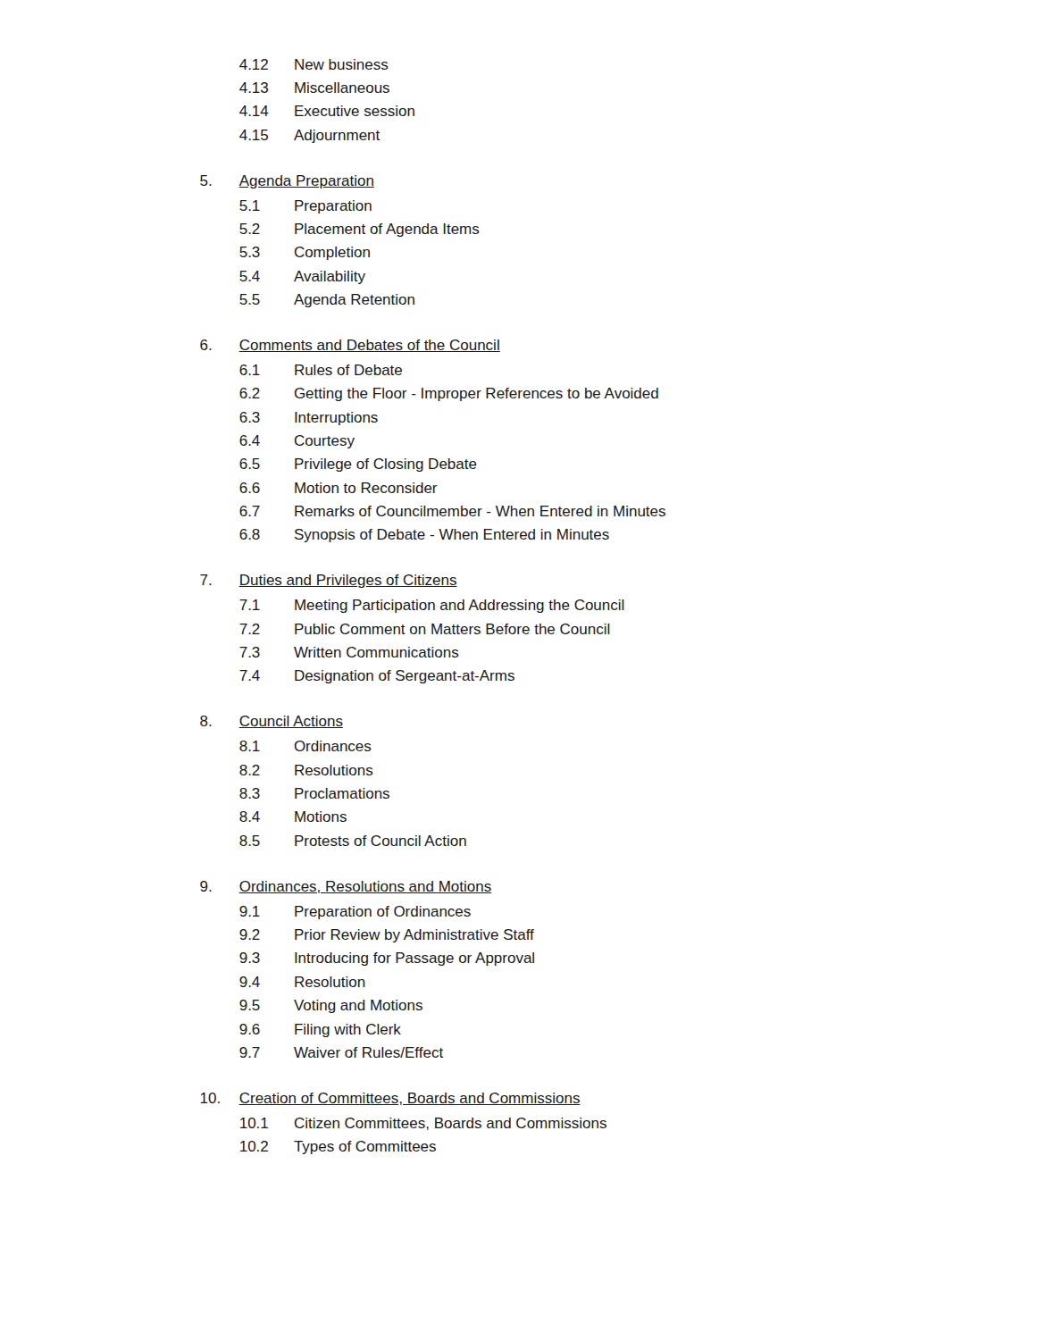4.12 New business
4.13 Miscellaneous
4.14 Executive session
4.15 Adjournment
5.
Agenda Preparation
5.1 Preparation
5.2 Placement of Agenda Items
5.3 Completion
5.4 Availability
5.5 Agenda Retention
6.
Comments and Debates of the Council
6.1 Rules of Debate
6.2 Getting the Floor - Improper References to be Avoided
6.3 Interruptions
6.4 Courtesy
6.5 Privilege of Closing Debate
6.6 Motion to Reconsider
6.7 Remarks of Councilmember - When Entered in Minutes
6.8 Synopsis of Debate - When Entered in Minutes
7.
Duties and Privileges of Citizens
7.1 Meeting Participation and Addressing the Council
7.2 Public Comment on Matters Before the Council
7.3 Written Communications
7.4 Designation of Sergeant-at-Arms
8.
Council Actions
8.1 Ordinances
8.2 Resolutions
8.3 Proclamations
8.4 Motions
8.5 Protests of Council Action
9.
Ordinances, Resolutions and Motions
9.1 Preparation of Ordinances
9.2 Prior Review by Administrative Staff
9.3 Introducing for Passage or Approval
9.4 Resolution
9.5 Voting and Motions
9.6 Filing with Clerk
9.7 Waiver of Rules/Effect
10.
Creation of Committees, Boards and Commissions
10.1 Citizen Committees, Boards and Commissions
10.2 Types of Committees